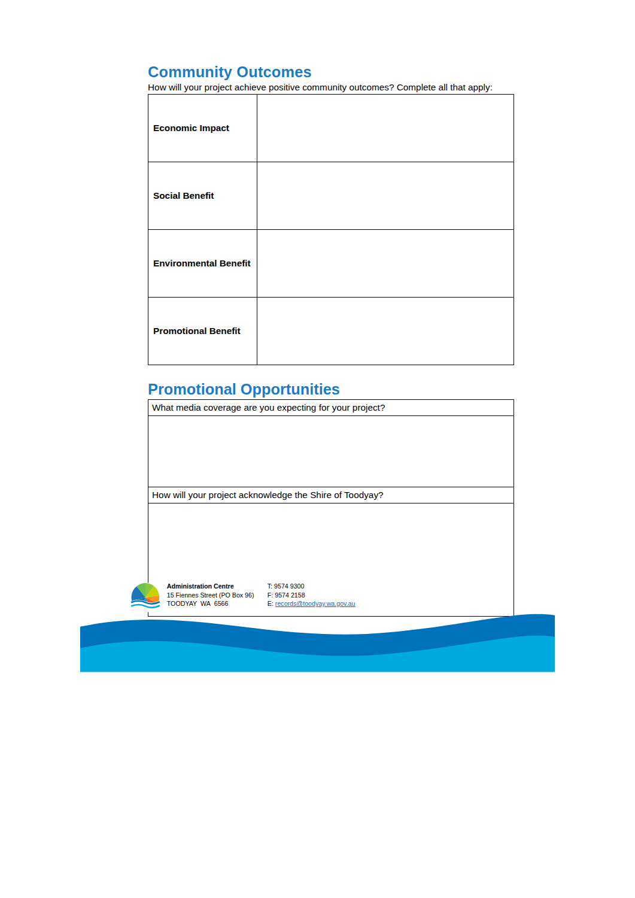Community Outcomes
How will your project achieve positive community outcomes? Complete all that apply:
| Economic Impact | |
| Social Benefit | |
| Environmental Benefit | |
| Promotional Benefit | |
Promotional Opportunities
| What media coverage are you expecting for your project? |
| How will your project acknowledge the Shire of Toodyay? |
Administration Centre
15 Fiennes Street (PO Box 96)
TOODYAY WA 6566
T: 9574 9300
F: 9574 2158
E: records@toodyay.wa.gov.au